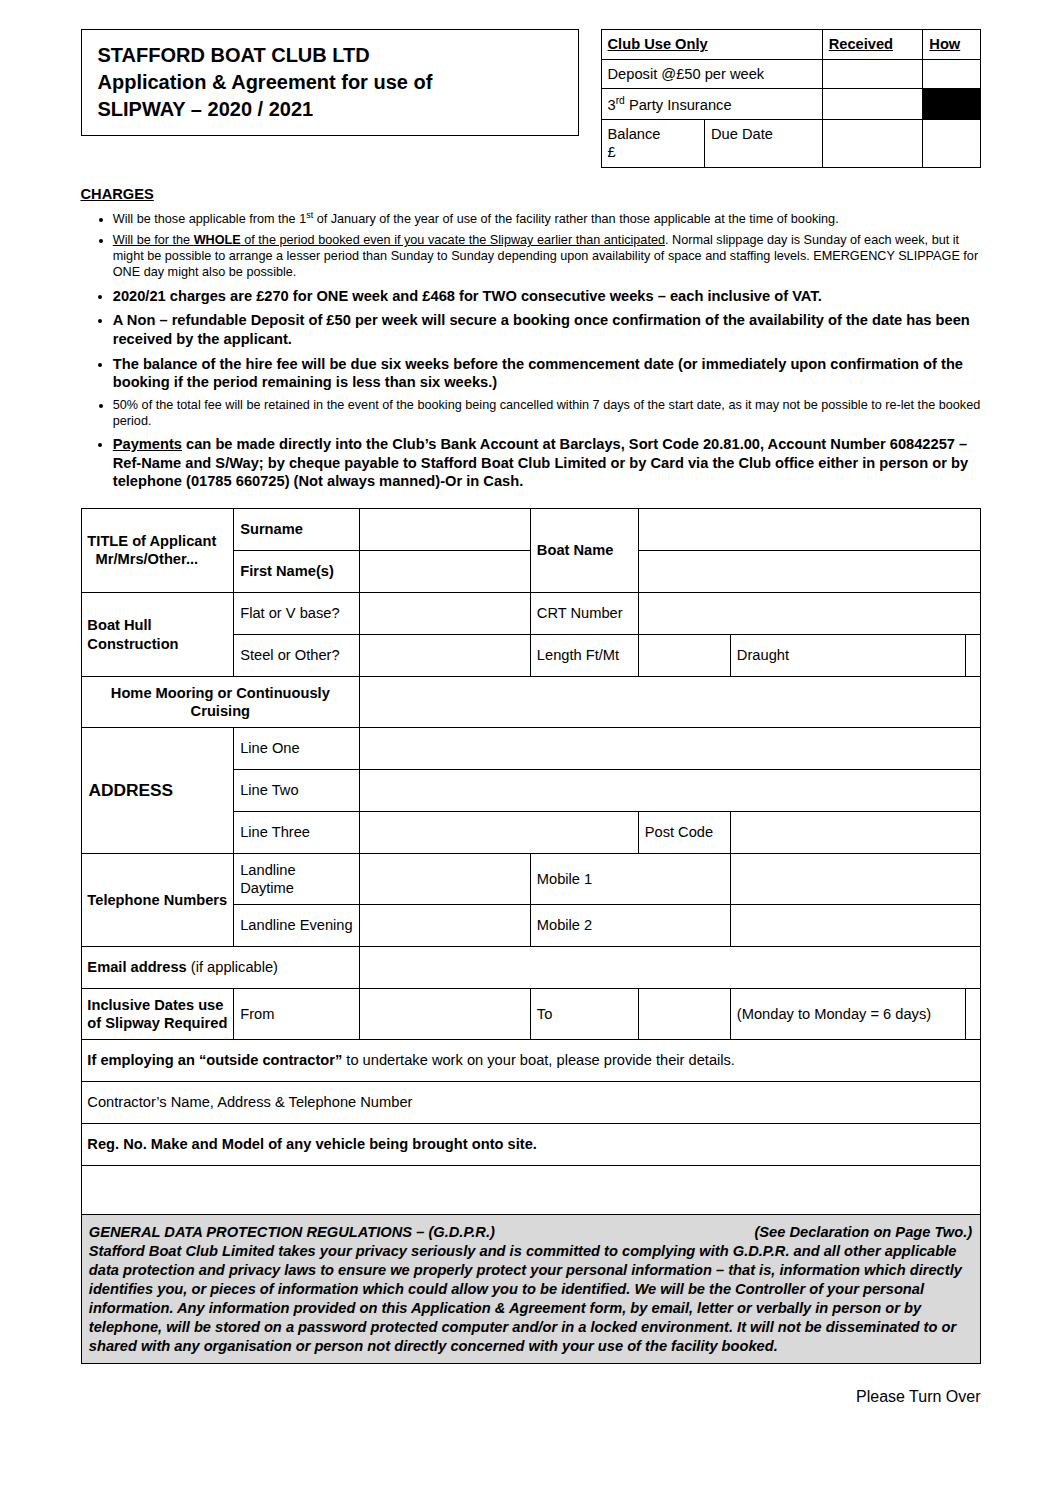STAFFORD BOAT CLUB LTD
Application & Agreement for use of
SLIPWAY – 2020 / 2021
| Club Use Only | Received | How |
| --- | --- | --- |
| Deposit @£50 per week | | |
| 3 rd Party Insurance | | |
| Balance £ | Due Date | | |
CHARGES
Will be those applicable from the 1st of January of the year of use of the facility rather than those applicable at the time of booking.
Will be for the WHOLE of the period booked even if you vacate the Slipway earlier than anticipated. Normal slippage day is Sunday of each week, but it might be possible to arrange a lesser period than Sunday to Sunday depending upon availability of space and staffing levels. EMERGENCY SLIPPAGE for ONE day might also be possible.
2020/21 charges are £270 for ONE week and £468 for TWO consecutive weeks – each inclusive of VAT.
A Non – refundable Deposit of £50 per week will secure a booking once confirmation of the availability of the date has been received by the applicant.
The balance of the hire fee will be due six weeks before the commencement date (or immediately upon confirmation of the booking if the period remaining is less than six weeks.)
50% of the total fee will be retained in the event of the booking being cancelled within 7 days of the start date, as it may not be possible to re-let the booked period.
Payments can be made directly into the Club’s Bank Account at Barclays, Sort Code 20.81.00, Account Number 60842257 – Ref-Name and S/Way; by cheque payable to Stafford Boat Club Limited or by Card via the Club office either in person or by telephone (01785 660725) (Not always manned)-Or in Cash.
| TITLE of Applicant Mr/Mrs/Other... | Surname | | Boat Name | |
| First Name(s) | | |
| Boat Hull Construction | Flat or V base? | | CRT Number | |
| Steel or Other? | | Length Ft/Mt | | Draught | |
| Home Mooring or Continuously Cruising | |
| ADDRESS | Line One | |
| Line Two | |
| Line Three | | Post Code | |
| Telephone Numbers | Landline Daytime | | Mobile 1 | |
| Landline Evening | | Mobile 2 | |
| Email address (if applicable) | |
| Inclusive Dates use of Slipway Required | From | | To | | (Monday to Monday = 6 days) | |
| If employing an “outside contractor” to undertake work on your boat, please provide their details. |
| Contractor’s Name, Address & Telephone Number |
| Reg. No. Make and Model of any vehicle being brought onto site. |
GENERAL DATA PROTECTION REGULATIONS – (G.D.P.R.)(See Declaration on Page Two.)
Stafford Boat Club Limited takes your privacy seriously and is committed to complying with G.D.P.R. and all other applicable data protection and privacy laws to ensure we properly protect your personal information – that is, information which directly identifies you, or pieces of information which could allow you to be identified. We will be the Controller of your personal information. Any information provided on this Application & Agreement form, by email, letter or verbally in person or by telephone, will be stored on a password protected computer and/or in a locked environment. It will not be disseminated to or shared with any organisation or person not directly concerned with your use of the facility booked.
Please Turn Over